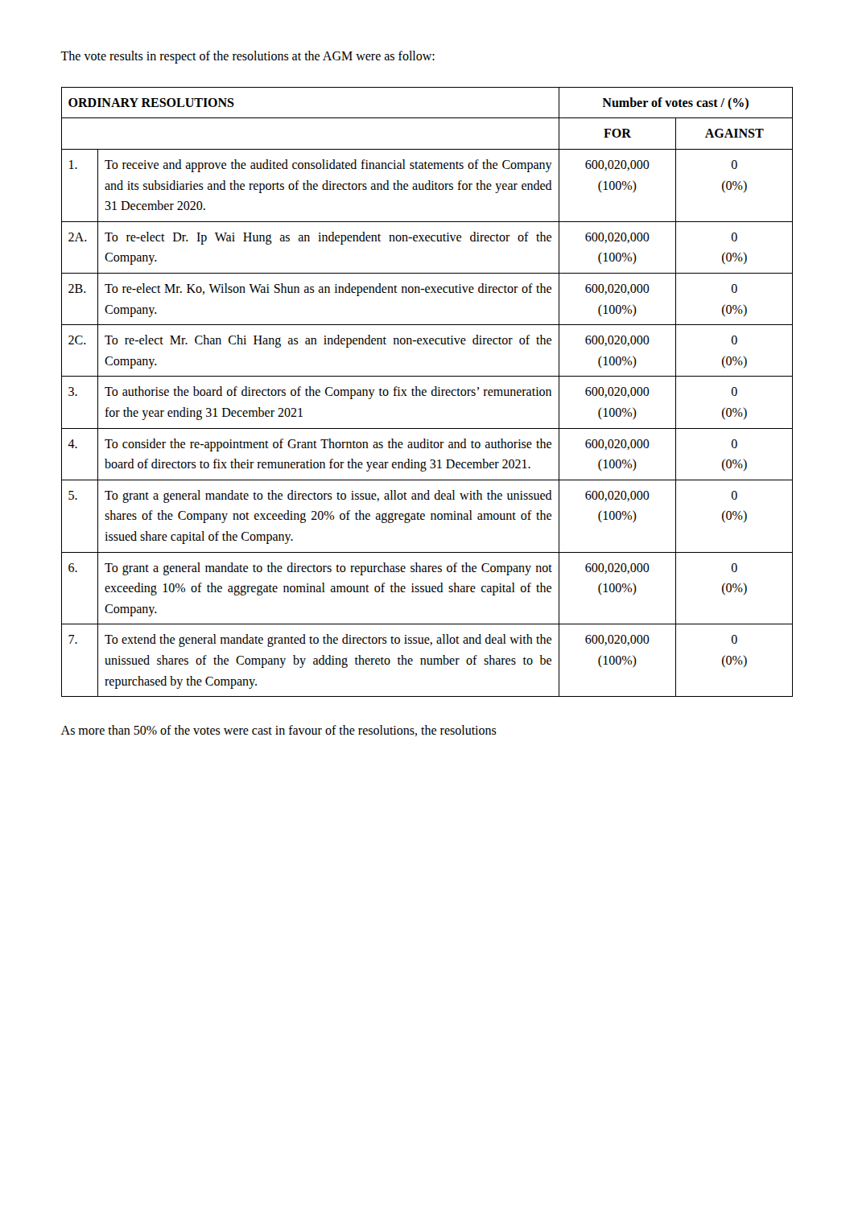The vote results in respect of the resolutions at the AGM were as follow:
| ORDINARY RESOLUTIONS | Number of votes cast / (%) |
| --- | --- |
| | FOR | AGAINST |
| 1. | To receive and approve the audited consolidated financial statements of the Company and its subsidiaries and the reports of the directors and the auditors for the year ended 31 December 2020. | 600,020,000 (100%) | 0 (0%) |
| 2A. | To re-elect Dr. Ip Wai Hung as an independent non-executive director of the Company. | 600,020,000 (100%) | 0 (0%) |
| 2B. | To re-elect Mr. Ko, Wilson Wai Shun as an independent non-executive director of the Company. | 600,020,000 (100%) | 0 (0%) |
| 2C. | To re-elect Mr. Chan Chi Hang as an independent non-executive director of the Company. | 600,020,000 (100%) | 0 (0%) |
| 3. | To authorise the board of directors of the Company to fix the directors’ remuneration for the year ending 31 December 2021 | 600,020,000 (100%) | 0 (0%) |
| 4. | To consider the re-appointment of Grant Thornton as the auditor and to authorise the board of directors to fix their remuneration for the year ending 31 December 2021. | 600,020,000 (100%) | 0 (0%) |
| 5. | To grant a general mandate to the directors to issue, allot and deal with the unissued shares of the Company not exceeding 20% of the aggregate nominal amount of the issued share capital of the Company. | 600,020,000 (100%) | 0 (0%) |
| 6. | To grant a general mandate to the directors to repurchase shares of the Company not exceeding 10% of the aggregate nominal amount of the issued share capital of the Company. | 600,020,000 (100%) | 0 (0%) |
| 7. | To extend the general mandate granted to the directors to issue, allot and deal with the unissued shares of the Company by adding thereto the number of shares to be repurchased by the Company. | 600,020,000 (100%) | 0 (0%) |
As more than 50% of the votes were cast in favour of the resolutions, the resolutions